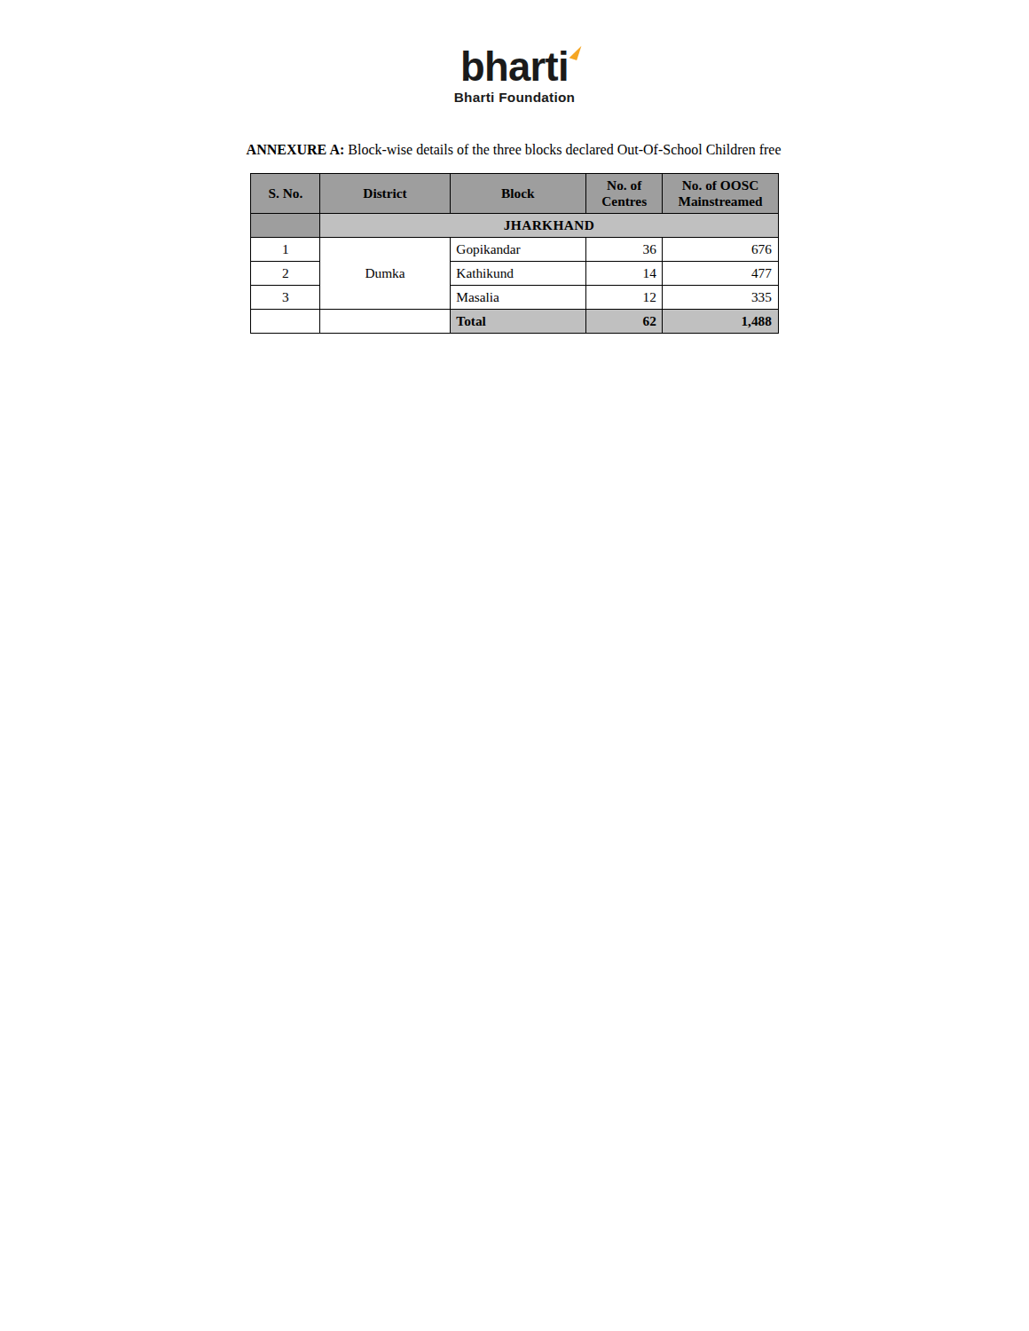bharti
Bharti Foundation
ANNEXURE A: Block-wise details of the three blocks declared Out-Of-School Children free
| S. No. | District | Block | No. of Centres | No. of OOSC Mainstreamed |
| --- | --- | --- | --- | --- |
| | JHARKHAND |
| 1 | Dumka | Gopikandar | 36 | 676 |
| 2 | Kathikund | 14 | 477 |
| 3 | Masalia | 12 | 335 |
| | | Total | 62 | 1,488 |